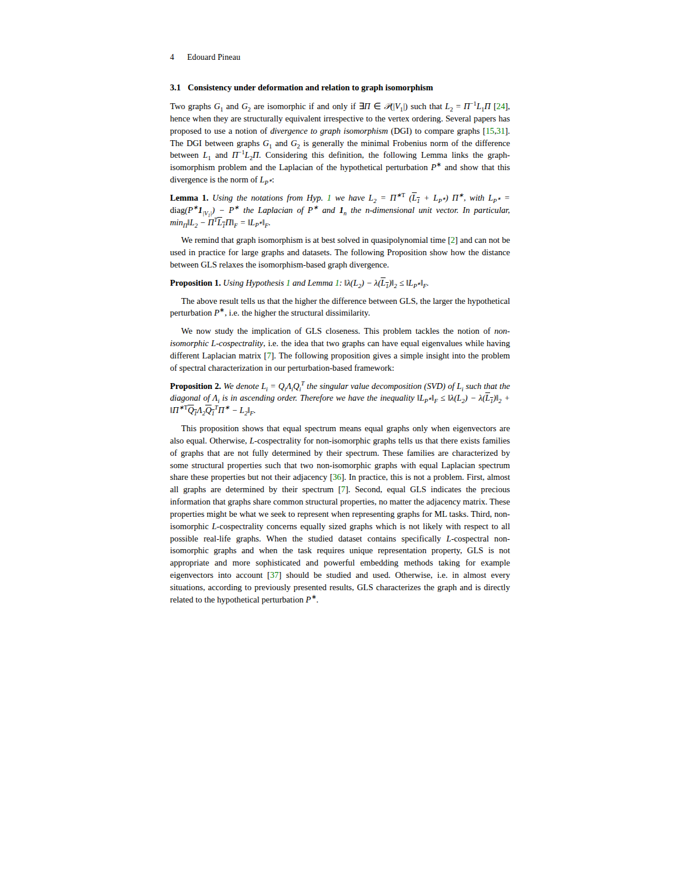4 Edouard Pineau
3.1 Consistency under deformation and relation to graph isomorphism
Two graphs G1 and G2 are isomorphic if and only if ∃Π ∈ 𝒫(|V1|) such that L2 = Π−1L1Π [24], hence when they are structurally equivalent irrespective to the vertex ordering. Several papers has proposed to use a notion of divergence to graph isomorphism (DGI) to compare graphs [15,31]. The DGI between graphs G1 and G2 is generally the minimal Frobenius norm of the difference between L1 and Π−1L2Π. Considering this definition, the following Lemma links the graph-isomorphism problem and the Laplacian of the hypothetical perturbation P∗ and show that this divergence is the norm of LP∗:
Lemma 1. Using the notations from Hyp. 1 we have L2 = Π∗T (L1 + LP∗) Π∗, with LP∗ = diag(P∗1|V1|) − P∗ the Laplacian of P∗ and 1n the n-dimensional unit vector. In particular, minΠ‖L2 − ΠTL1 Π‖F = ‖LP∗‖F.
We remind that graph isomorphism is at best solved in quasipolynomial time [2] and can not be used in practice for large graphs and datasets. The following Proposition show how the distance between GLS relaxes the isomorphism-based graph divergence.
Proposition 1. Using Hypothesis 1 and Lemma 1: ‖λ(L2) − λ(L1)‖2 ≤ ‖LP∗‖F.
The above result tells us that the higher the difference between GLS, the larger the hypothetical perturbation P∗, i.e. the higher the structural dissimilarity.
We now study the implication of GLS closeness. This problem tackles the notion of non-isomorphic L-cospectrality, i.e. the idea that two graphs can have equal eigenvalues while having different Laplacian matrix [7]. The following proposition gives a simple insight into the problem of spectral characterization in our perturbation-based framework:
Proposition 2. We denote Li = QiΛiQiT the singular value decomposition (SVD) of Li such that the diagonal of Λi is in ascending order. Therefore we have the inequality ‖LP∗‖F ≤ ‖λ(L2) − λ(L1)‖2 + ‖Π∗TQ1 Λ2Q1TΠ∗ − L2‖F.
This proposition shows that equal spectrum means equal graphs only when eigenvectors are also equal. Otherwise, L-cospectrality for non-isomorphic graphs tells us that there exists families of graphs that are not fully determined by their spectrum. These families are characterized by some structural properties such that two non-isomorphic graphs with equal Laplacian spectrum share these properties but not their adjacency [36]. In practice, this is not a problem. First, almost all graphs are determined by their spectrum [7]. Second, equal GLS indicates the precious information that graphs share common structural properties, no matter the adjacency matrix. These properties might be what we seek to represent when representing graphs for ML tasks. Third, non-isomorphic L-cospectrality concerns equally sized graphs which is not likely with respect to all possible real-life graphs. When the studied dataset contains specifically L-cospectral non-isomorphic graphs and when the task requires unique representation property, GLS is not appropriate and more sophisticated and powerful embedding methods taking for example eigenvectors into account [37] should be studied and used. Otherwise, i.e. in almost every situations, according to previously presented results, GLS characterizes the graph and is directly related to the hypothetical perturbation P∗.